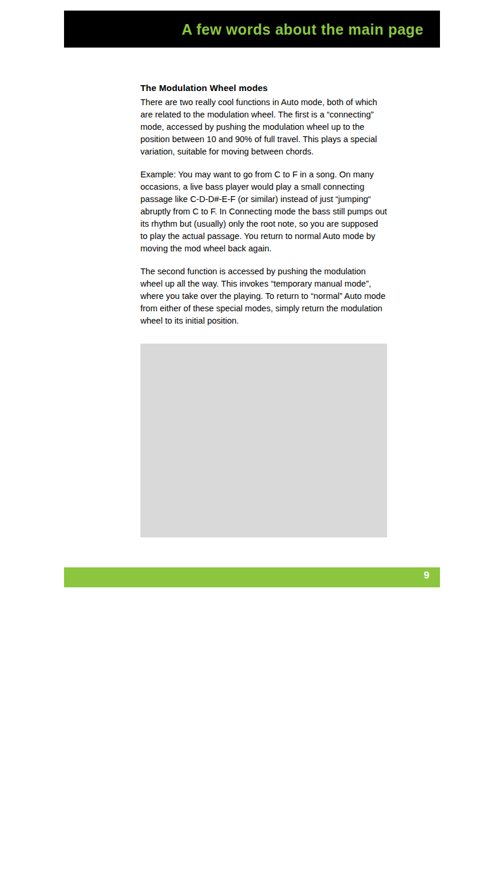A few words about the main page
The Modulation Wheel modes
There are two really cool functions in Auto mode, both of which are related to the modulation wheel. The first is a “connecting” mode, accessed by pushing the modulation wheel up to the position between 10 and 90% of full travel. This plays a special variation, suitable for moving between chords.
Example: You may want to go from C to F in a song. On many occasions, a live bass player would play a small connecting passage like C-D-D#-E-F (or similar) instead of just “jumping“ abruptly from C to F. In Connecting mode the bass still pumps out its rhythm but (usually) only the root note, so you are supposed to play the actual passage. You return to normal Auto mode by moving the mod wheel back again.
The second function is accessed by pushing the modulation wheel up all the way. This invokes “temporary manual mode”, where you take over the playing. To return to “normal” Auto mode from either of these special modes, simply return the modulation wheel to its initial position.
9